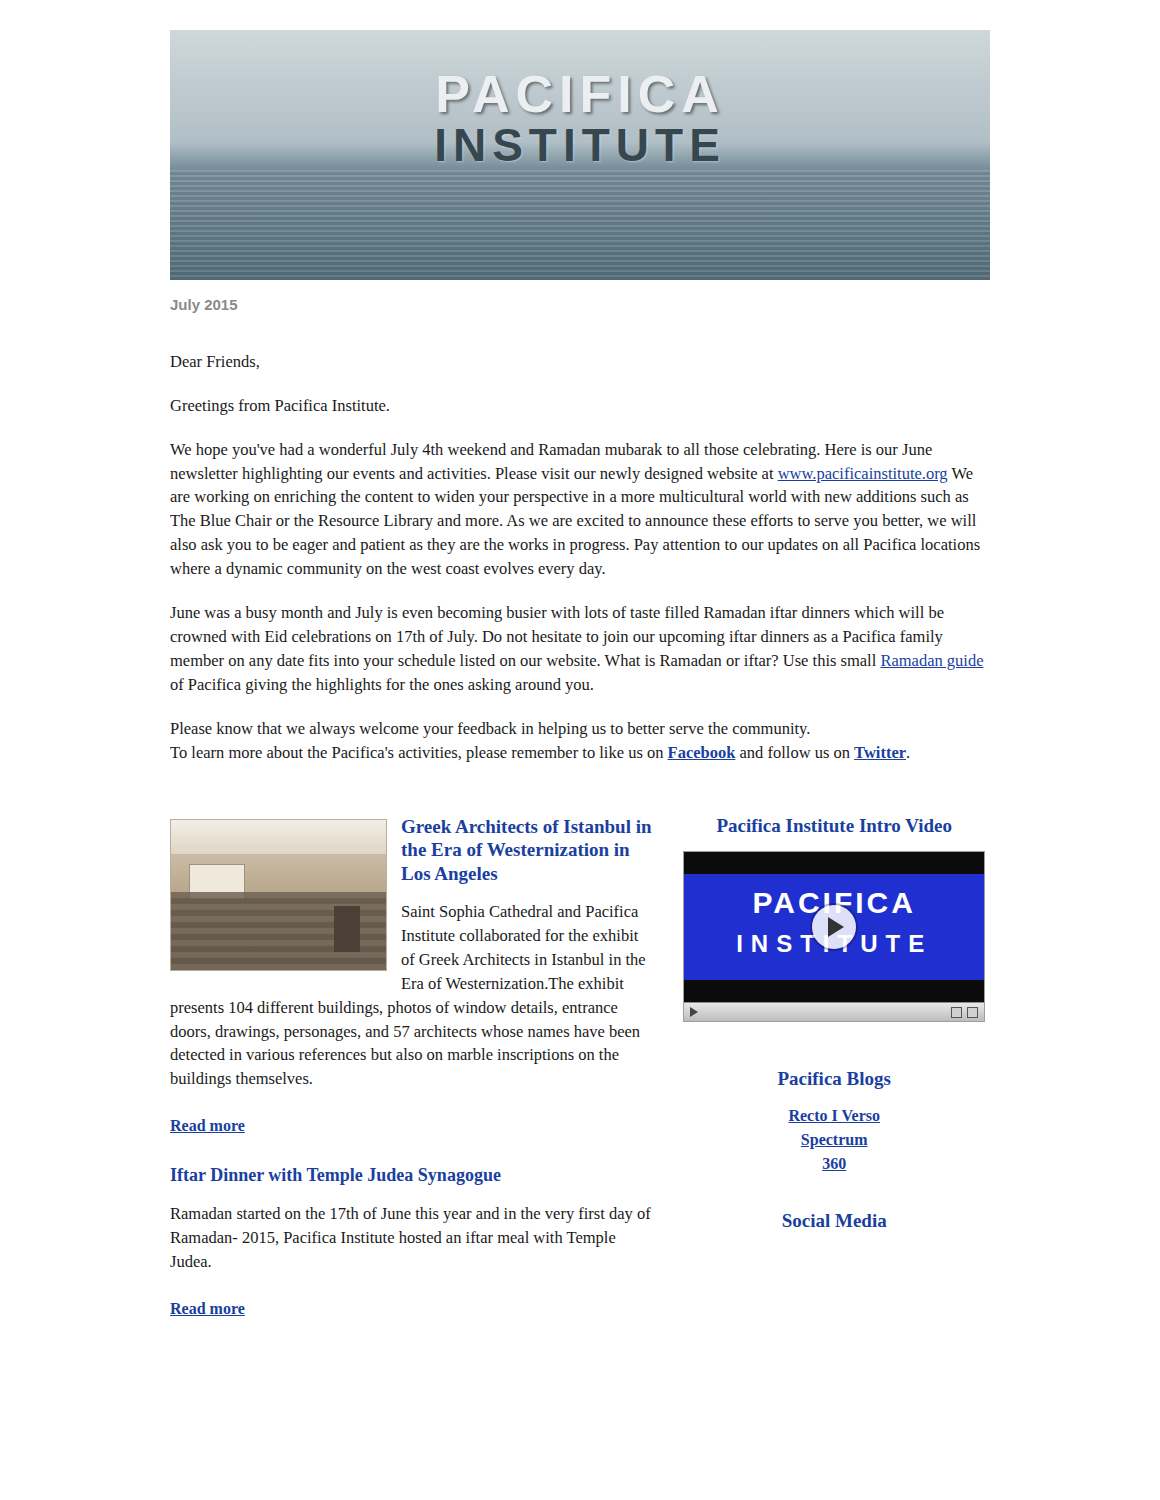PACIFICA INSTITUTE
July 2015
Dear Friends,
Greetings from Pacifica Institute.
We hope you've had a wonderful July 4th weekend and Ramadan mubarak to all those celebrating. Here is our June newsletter highlighting our events and activities. Please visit our newly designed website at www.pacificainstitute.org We are working on enriching the content to widen your perspective in a more multicultural world with new additions such as The Blue Chair or the Resource Library and more. As we are excited to announce these efforts to serve you better, we will also ask you to be eager and patient as they are the works in progress. Pay attention to our updates on all Pacifica locations where a dynamic community on the west coast evolves every day.
June was a busy month and July is even becoming busier with lots of taste filled Ramadan iftar dinners which will be crowned with Eid celebrations on 17th of July. Do not hesitate to join our upcoming iftar dinners as a Pacifica family member on any date fits into your schedule listed on our website. What is Ramadan or iftar? Use this small Ramadan guide of Pacifica giving the highlights for the ones asking around you.
Please know that we always welcome your feedback in helping us to better serve the community.
To learn more about the Pacifica's activities, please remember to like us on Facebook and follow us on Twitter.
Greek Architects of Istanbul in the Era of Westernization in Los Angeles
Saint Sophia Cathedral and Pacifica Institute collaborated for the exhibit of Greek Architects in Istanbul in the Era of Westernization.The exhibit presents 104 different buildings, photos of window details, entrance doors, drawings, personages, and 57 architects whose names have been detected in various references but also on marble inscriptions on the buildings themselves.
Read more
Iftar Dinner with Temple Judea Synagogue
Ramadan started on the 17th of June this year and in the very first day of Ramadan- 2015, Pacifica Institute hosted an iftar meal with Temple Judea.
Read more
Pacifica Institute Intro Video
PACIFICA
INSTITUTE
Pacifica Blogs
Recto I Verso Spectrum 360
Social Media